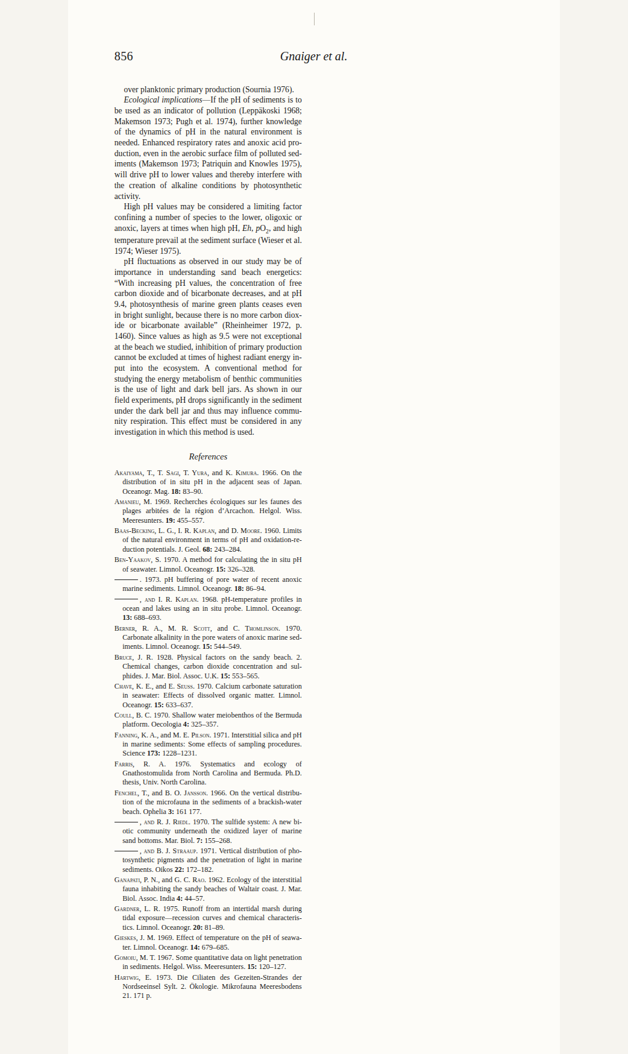856
Gnaiger et al.
over planktonic primary production (Sournia 1976).
Ecological implications—If the pH of sediments is to be used as an indicator of pollution (Leppäkoski 1968; Makemson 1973; Pugh et al. 1974), further knowledge of the dynamics of pH in the natural environment is needed. Enhanced respiratory rates and anoxic acid production, even in the aerobic surface film of polluted sediments (Makemson 1973; Patriquin and Knowles 1975), will drive pH to lower values and thereby interfere with the creation of alkaline conditions by photosynthetic activity.
High pH values may be considered a limiting factor confining a number of species to the lower, oligoxic or anoxic, layers at times when high pH, Eh, p O2, and high temperature prevail at the sediment surface (Wieser et al. 1974; Wieser 1975).
pH fluctuations as observed in our study may be of importance in understanding sand beach energetics: “With increasing pH values, the concentration of free carbon dioxide and of bicarbonate decreases, and at pH 9.4, photosynthesis of marine green plants ceases even in bright sunlight, because there is no more carbon dioxide or bicarbonate available” (Rheinheimer 1972, p. 1460). Since values as high as 9.5 were not exceptional at the beach we studied, inhibition of primary production cannot be excluded at times of highest radiant energy input into the ecosystem. A conventional method for studying the energy metabolism of benthic communities is the use of light and dark bell jars. As shown in our field experiments, pH drops significantly in the sediment under the dark bell jar and thus may influence community respiration. This effect must be considered in any investigation in which this method is used.
References
Akaiyama, T., T. Sagi, T. Yura, and K. Kimura. 1966. On the distribution of in situ pH in the adjacent seas of Japan. Oceanogr. Mag. 18: 83–90.
Amanieu, M. 1969. Recherches écologiques sur les faunes des plages arbitées de la région d’Arcachon. Helgol. Wiss. Meeresunters. 19: 455–557.
Baas-Becking, L. G., I. R. Kaplan, and D. Moore. 1960. Limits of the natural environment in terms of pH and oxidation-reduction potentials. J. Geol. 68: 243–284.
Ben-Yaakov, S. 1970. A method for calculating the in situ pH of seawater. Limnol. Oceanogr. 15: 326–328.
. 1973. pH buffering of pore water of recent anoxic marine sediments. Limnol. Oceanogr. 18: 86–94.
, and I. R. Kaplan. 1968. pH-temperature profiles in ocean and lakes using an in situ probe. Limnol. Oceanogr. 13: 688–693.
Berner, R. A., M. R. Scott, and C. Thomlinson. 1970. Carbonate alkalinity in the pore waters of anoxic marine sediments. Limnol. Oceanogr. 15: 544–549.
Bruce, J. R. 1928. Physical factors on the sandy beach. 2. Chemical changes, carbon dioxide concentration and sulphides. J. Mar. Biol. Assoc. U.K. 15: 553–565.
Chave, K. E., and E. Seuss. 1970. Calcium carbonate saturation in seawater: Effects of dissolved organic matter. Limnol. Oceanogr. 15: 633–637.
Coull, B. C. 1970. Shallow water meiobenthos of the Bermuda platform. Oecologia 4: 325–357.
Fanning, K. A., and M. E. Pilson. 1971. Interstitial silica and pH in marine sediments: Some effects of sampling procedures. Science 173: 1228–1231.
Farris, R. A. 1976. Systematics and ecology of Gnathostomulida from North Carolina and Bermuda. Ph.D. thesis, Univ. North Carolina.
Fenchel, T., and B. O. Jansson. 1966. On the vertical distribution of the microfauna in the sediments of a brackish-water beach. Ophelia 3: 161 177.
, and R. J. Riedl. 1970. The sulfide system: A new biotic community underneath the oxidized layer of marine sand bottoms. Mar. Biol. 7: 155–268.
, and B. J. Straaup. 1971. Vertical distribution of photosynthetic pigments and the penetration of light in marine sediments. Oikos 22: 172–182.
Ganapati, P. N., and G. C. Rao. 1962. Ecology of the interstitial fauna inhabiting the sandy beaches of Waltair coast. J. Mar. Biol. Assoc. India 4: 44–57.
Gardner, L. R. 1975. Runoff from an intertidal marsh during tidal exposure—recession curves and chemical characteristics. Limnol. Oceanogr. 20: 81–89.
Gieskes, J. M. 1969. Effect of temperature on the pH of seawater. Limnol. Oceanogr. 14: 679–685.
Gomoiu, M. T. 1967. Some quantitative data on light penetration in sediments. Helgol. Wiss. Meeresunters. 15: 120–127.
Hartwig, E. 1973. Die Ciliaten des Gezeiten-Strandes der Nordseeinsel Sylt. 2. Ökologie. Mikrofauna Meeresbodens 21. 171 p.